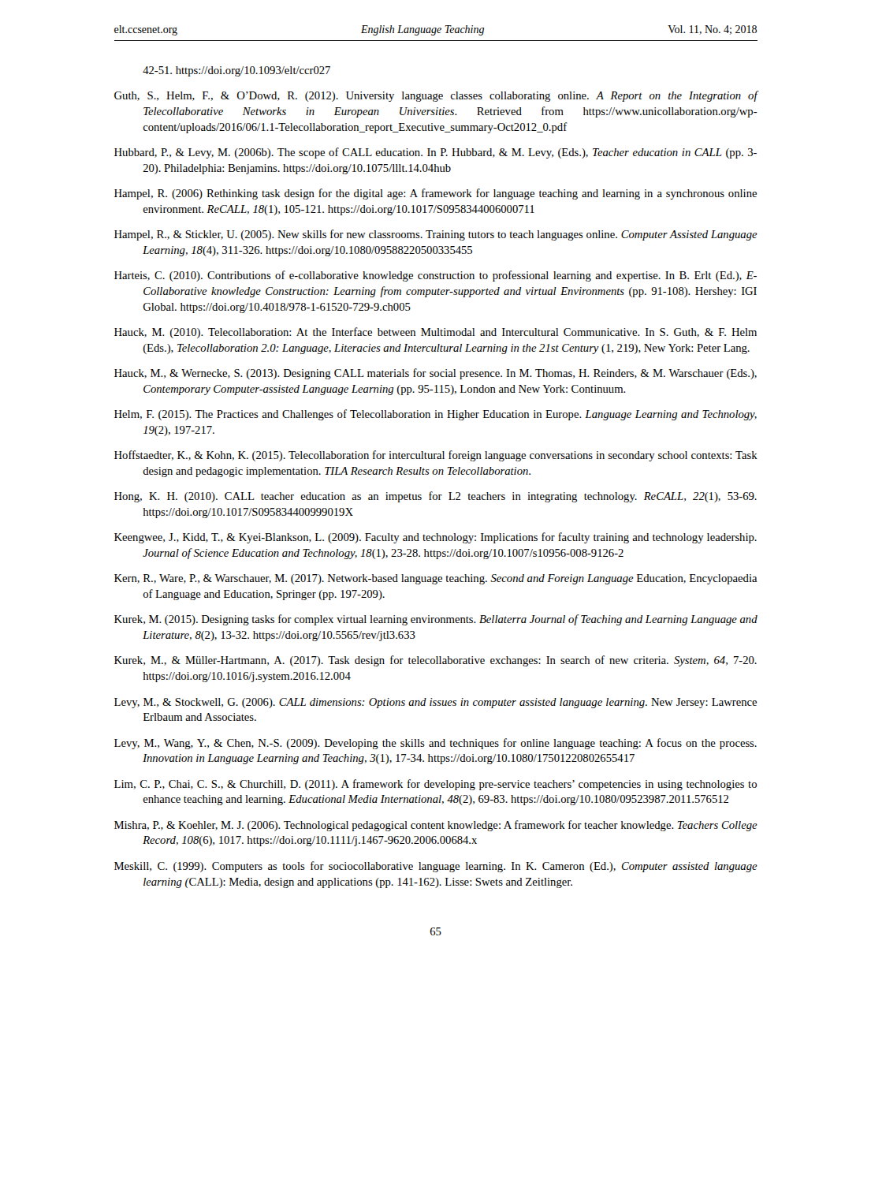elt.ccsenet.org English Language Teaching Vol. 11, No. 4; 2018
42-51. https://doi.org/10.1093/elt/ccr027
Guth, S., Helm, F., & O’Dowd, R. (2012). University language classes collaborating online. A Report on the Integration of Telecollaborative Networks in European Universities. Retrieved from https://www.unicollaboration.org/wp-content/uploads/2016/06/1.1-Telecollaboration_report_Executive_summary-Oct2012_0.pdf
Hubbard, P., & Levy, M. (2006b). The scope of CALL education. In P. Hubbard, & M. Levy, (Eds.), Teacher education in CALL (pp. 3-20). Philadelphia: Benjamins. https://doi.org/10.1075/lllt.14.04hub
Hampel, R. (2006) Rethinking task design for the digital age: A framework for language teaching and learning in a synchronous online environment. ReCALL, 18(1), 105-121. https://doi.org/10.1017/S0958344006000711
Hampel, R., & Stickler, U. (2005). New skills for new classrooms. Training tutors to teach languages online. Computer Assisted Language Learning, 18(4), 311-326. https://doi.org/10.1080/09588220500335455
Harteis, C. (2010). Contributions of e-collaborative knowledge construction to professional learning and expertise. In B. Erlt (Ed.), E-Collaborative knowledge Construction: Learning from computer-supported and virtual Environments (pp. 91-108). Hershey: IGI Global. https://doi.org/10.4018/978-1-61520-729-9.ch005
Hauck, M. (2010). Telecollaboration: At the Interface between Multimodal and Intercultural Communicative. In S. Guth, & F. Helm (Eds.), Telecollaboration 2.0: Language, Literacies and Intercultural Learning in the 21st Century (1, 219), New York: Peter Lang.
Hauck, M., & Wernecke, S. (2013). Designing CALL materials for social presence. In M. Thomas, H. Reinders, & M. Warschauer (Eds.), Contemporary Computer-assisted Language Learning (pp. 95-115), London and New York: Continuum.
Helm, F. (2015). The Practices and Challenges of Telecollaboration in Higher Education in Europe. Language Learning and Technology, 19(2), 197-217.
Hoffstaedter, K., & Kohn, K. (2015). Telecollaboration for intercultural foreign language conversations in secondary school contexts: Task design and pedagogic implementation. TILA Research Results on Telecollaboration.
Hong, K. H. (2010). CALL teacher education as an impetus for L2 teachers in integrating technology. ReCALL, 22(1), 53-69. https://doi.org/10.1017/S095834400999019X
Keengwee, J., Kidd, T., & Kyei-Blankson, L. (2009). Faculty and technology: Implications for faculty training and technology leadership. Journal of Science Education and Technology, 18(1), 23-28. https://doi.org/10.1007/s10956-008-9126-2
Kern, R., Ware, P., & Warschauer, M. (2017). Network-based language teaching. Second and Foreign Language Education, Encyclopaedia of Language and Education, Springer (pp. 197-209).
Kurek, M. (2015). Designing tasks for complex virtual learning environments. Bellaterra Journal of Teaching and Learning Language and Literature, 8(2), 13-32. https://doi.org/10.5565/rev/jtl3.633
Kurek, M., & Müller-Hartmann, A. (2017). Task design for telecollaborative exchanges: In search of new criteria. System, 64, 7-20. https://doi.org/10.1016/j.system.2016.12.004
Levy, M., & Stockwell, G. (2006). CALL dimensions: Options and issues in computer assisted language learning. New Jersey: Lawrence Erlbaum and Associates.
Levy, M., Wang, Y., & Chen, N.-S. (2009). Developing the skills and techniques for online language teaching: A focus on the process. Innovation in Language Learning and Teaching, 3(1), 17-34. https://doi.org/10.1080/17501220802655417
Lim, C. P., Chai, C. S., & Churchill, D. (2011). A framework for developing pre‑service teachers’ competencies in using technologies to enhance teaching and learning. Educational Media International, 48(2), 69-83. https://doi.org/10.1080/09523987.2011.576512
Mishra, P., & Koehler, M. J. (2006). Technological pedagogical content knowledge: A framework for teacher knowledge. Teachers College Record, 108(6), 1017. https://doi.org/10.1111/j.1467-9620.2006.00684.x
Meskill, C. (1999). Computers as tools for sociocollaborative language learning. In K. Cameron (Ed.), Computer assisted language learning (CALL): Media, design and applications (pp. 141-162). Lisse: Swets and Zeitlinger.
65